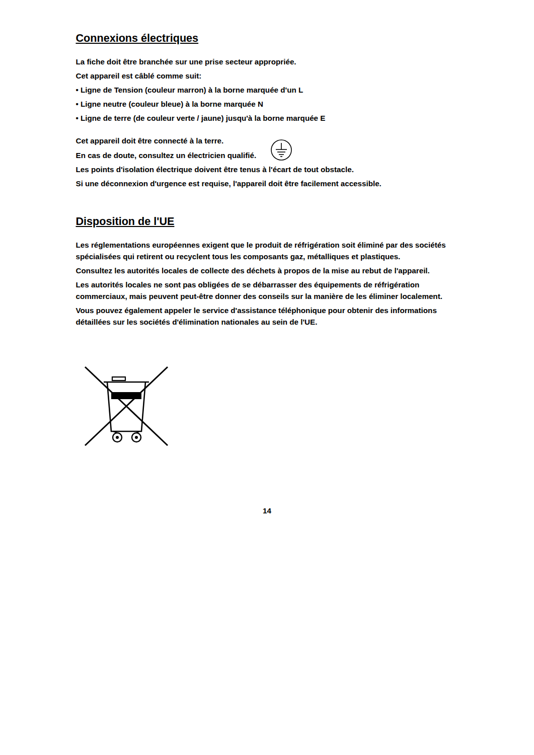Connexions électriques
La fiche doit être branchée sur une prise secteur appropriée.
Cet appareil est câblé comme suit:
Ligne de Tension (couleur marron) à la borne marquée d'un L
Ligne neutre (couleur bleue) à la borne marquée N
Ligne de terre (de couleur verte / jaune) jusqu'à la borne marquée E
Cet appareil doit être connecté à la terre.
En cas de doute, consultez un électricien qualifié.
Les points d'isolation électrique doivent être tenus à l'écart de tout obstacle.
Si une déconnexion d'urgence est requise, l'appareil doit être facilement accessible.
Disposition de l'UE
Les réglementations européennes exigent que le produit de réfrigération soit éliminé par des sociétés spécialisées qui retirent ou recyclent tous les composants gaz, métalliques et plastiques.
Consultez les autorités locales de collecte des déchets à propos de la mise au rebut de l'appareil.
Les autorités locales ne sont pas obligées de se débarrasser des équipements de réfrigération commerciaux, mais peuvent peut-être donner des conseils sur la manière de les éliminer localement.
Vous pouvez également appeler le service d'assistance téléphonique pour obtenir des informations détaillées sur les sociétés d'élimination nationales au sein de l'UE.
14